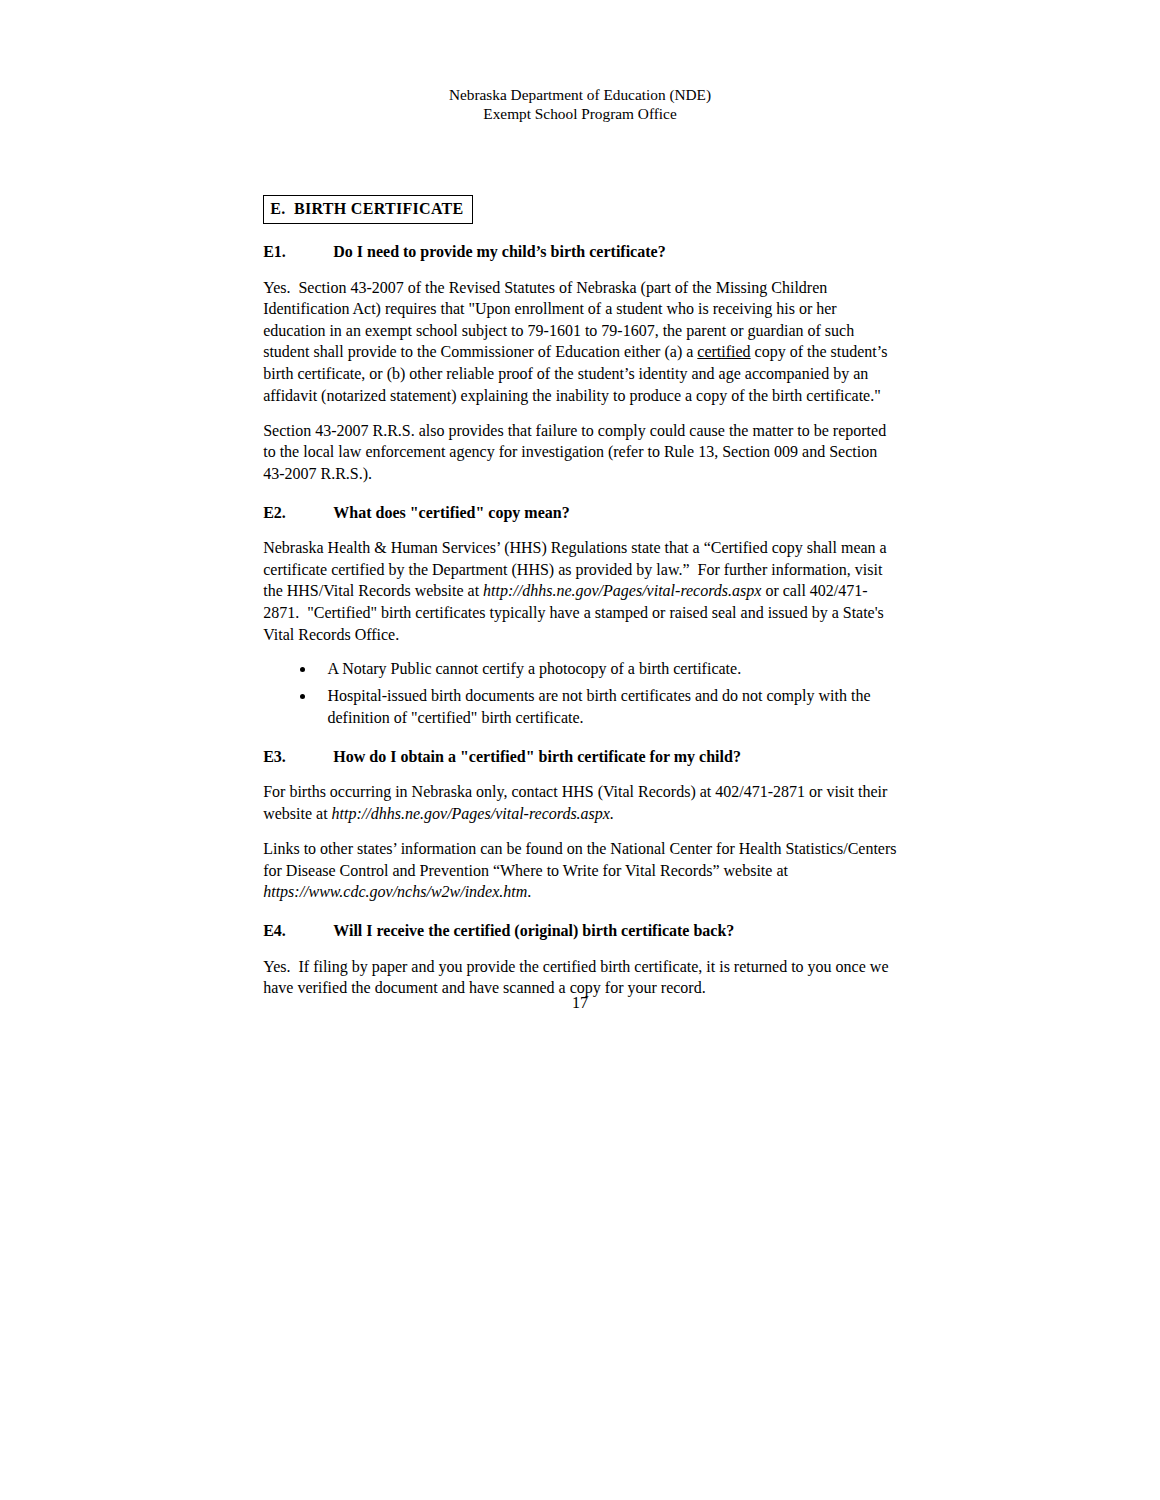Nebraska Department of Education (NDE)
Exempt School Program Office
E. BIRTH CERTIFICATE
E1. Do I need to provide my child’s birth certificate?
Yes. Section 43-2007 of the Revised Statutes of Nebraska (part of the Missing Children Identification Act) requires that "Upon enrollment of a student who is receiving his or her education in an exempt school subject to 79-1601 to 79-1607, the parent or guardian of such student shall provide to the Commissioner of Education either (a) a certified copy of the student’s birth certificate, or (b) other reliable proof of the student’s identity and age accompanied by an affidavit (notarized statement) explaining the inability to produce a copy of the birth certificate."
Section 43-2007 R.R.S. also provides that failure to comply could cause the matter to be reported to the local law enforcement agency for investigation (refer to Rule 13, Section 009 and Section 43-2007 R.R.S.).
E2. What does "certified" copy mean?
Nebraska Health & Human Services’ (HHS) Regulations state that a “Certified copy shall mean a certificate certified by the Department (HHS) as provided by law.” For further information, visit the HHS/Vital Records website at http://dhhs.ne.gov/Pages/vital-records.aspx or call 402/471-2871. "Certified" birth certificates typically have a stamped or raised seal and issued by a State's Vital Records Office.
A Notary Public cannot certify a photocopy of a birth certificate.
Hospital-issued birth documents are not birth certificates and do not comply with the definition of "certified" birth certificate.
E3. How do I obtain a "certified" birth certificate for my child?
For births occurring in Nebraska only, contact HHS (Vital Records) at 402/471-2871 or visit their website at http://dhhs.ne.gov/Pages/vital-records.aspx.
Links to other states’ information can be found on the National Center for Health Statistics/Centers for Disease Control and Prevention “Where to Write for Vital Records” website at https://www.cdc.gov/nchs/w2w/index.htm.
E4. Will I receive the certified (original) birth certificate back?
Yes. If filing by paper and you provide the certified birth certificate, it is returned to you once we have verified the document and have scanned a copy for your record.
17